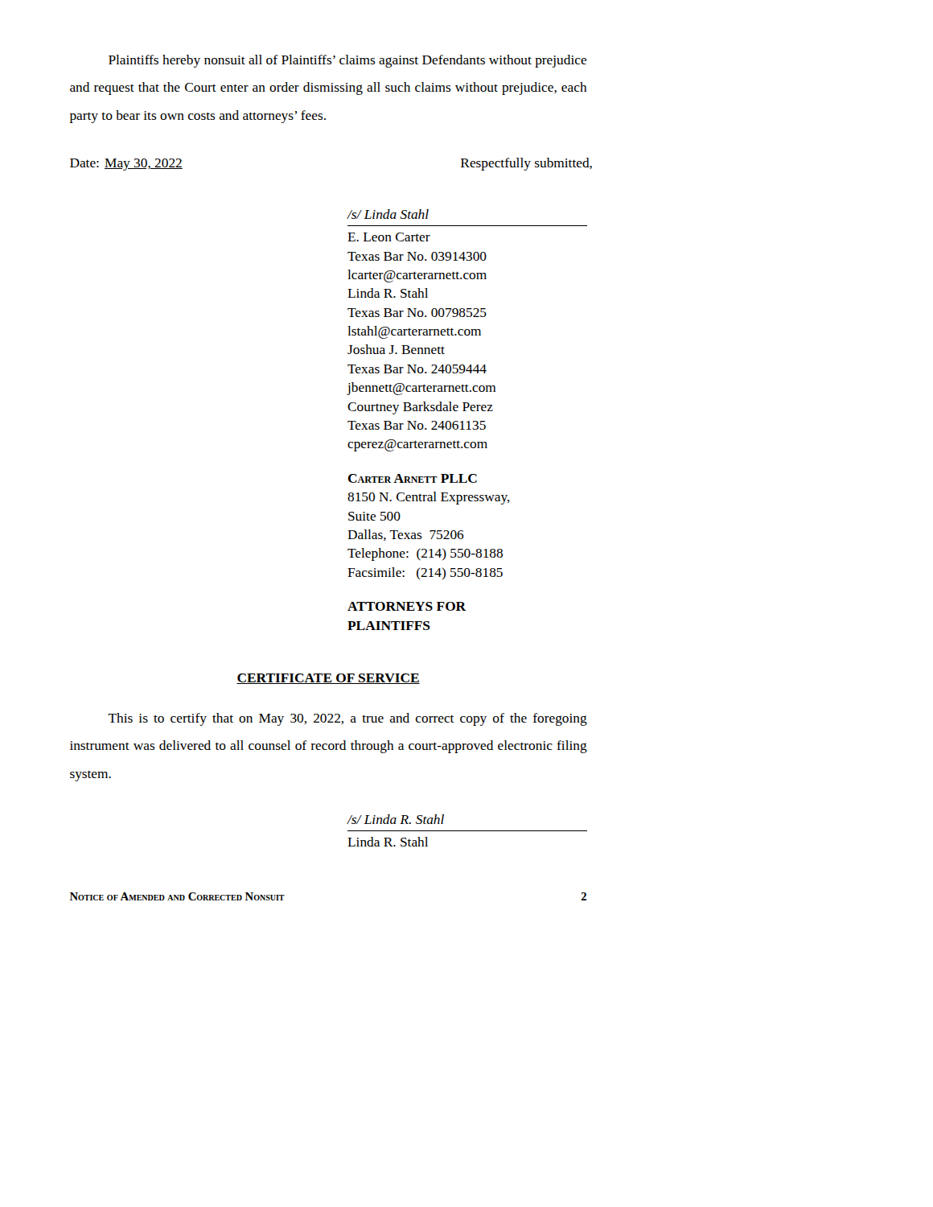Plaintiffs hereby nonsuit all of Plaintiffs’ claims against Defendants without prejudice and request that the Court enter an order dismissing all such claims without prejudice, each party to bear its own costs and attorneys’ fees.
Date: May 30, 2022 Respectfully submitted,
/s/ Linda Stahl
E. Leon Carter
Texas Bar No. 03914300
lcarter@carterarnett.com
Linda R. Stahl
Texas Bar No. 00798525
lstahl@carterarnett.com
Joshua J. Bennett
Texas Bar No. 24059444
jbennett@carterarnett.com
Courtney Barksdale Perez
Texas Bar No. 24061135
cperez@carterarnett.com
Carter Arnett PLLC
8150 N. Central Expressway,
Suite 500
Dallas, Texas 75206
Telephone: (214) 550-8188
Facsimile: (214) 550-8185
ATTORNEYS FOR
PLAINTIFFS
CERTIFICATE OF SERVICE
This is to certify that on May 30, 2022, a true and correct copy of the foregoing instrument was delivered to all counsel of record through a court-approved electronic filing system.
/s/ Linda R. Stahl
Linda R. Stahl
Notice of Amended and Corrected Nonsuit 2